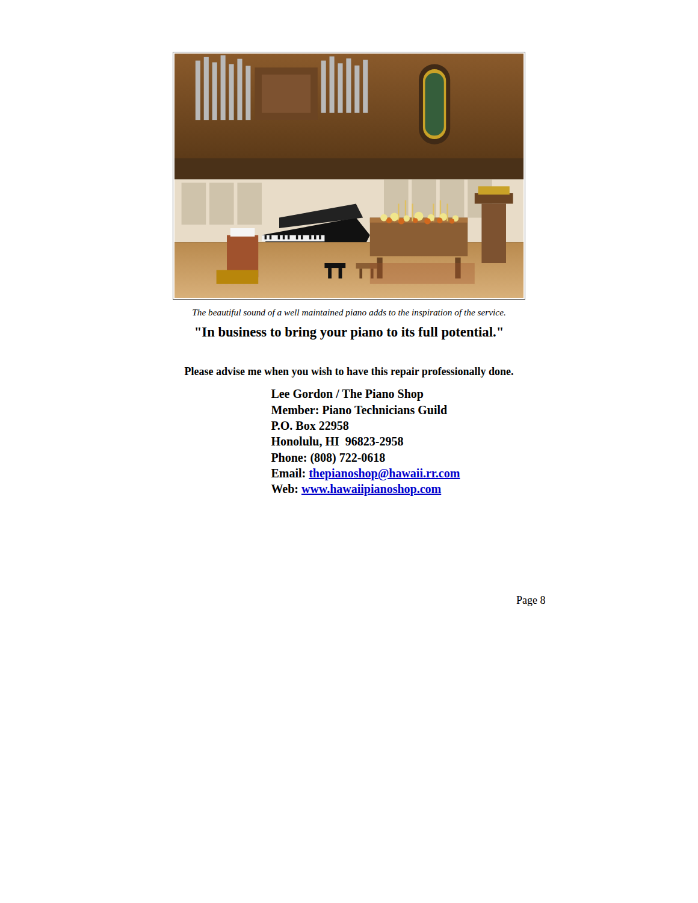The beautiful sound of a well maintained piano adds to the inspiration of the service.
"In business to bring your piano to its full potential."
Please advise me when you wish to have this repair professionally done.
Lee Gordon / The Piano Shop
Member: Piano Technicians Guild
P.O. Box 22958
Honolulu, HI 96823-2958
Phone: (808) 722-0618
Email: thepianoshop@hawaii.rr.com
Web: www.hawaiipianoshop.com
Page 8